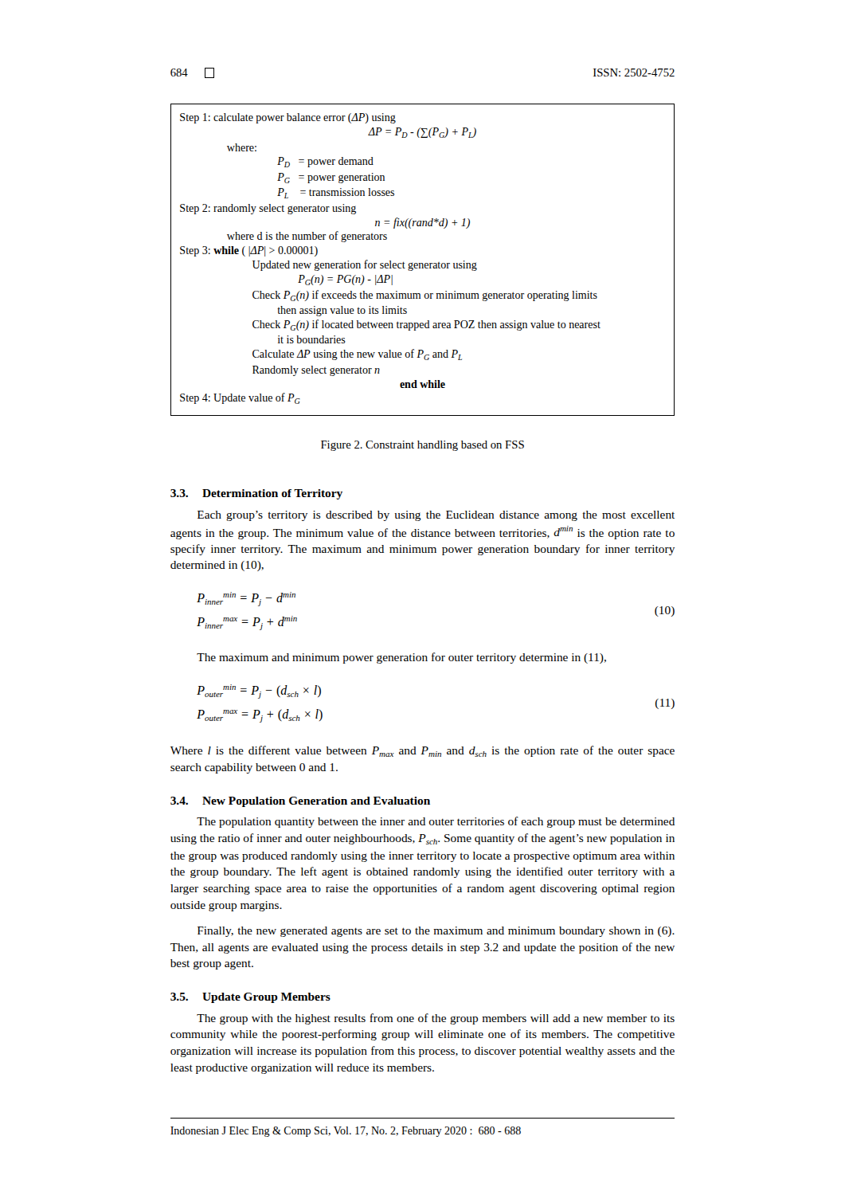684
ISSN: 2502-4752
Step 1: calculate power balance error (ΔP) using
ΔP = PD - (∑(PG) + PL)
where:
PD = power demand
PG = power generation
PL = transmission losses
Step 2: randomly select generator using
n = fix((rand*d) + 1)
where d is the number of generators
Step 3: while ( |ΔP| > 0.00001)
Updated new generation for select generator using
PG(n) = PG(n) - |ΔP|
Check PG(n) if exceeds the maximum or minimum generator operating limits
then assign value to its limits
Check PG(n) if located between trapped area POZ then assign value to nearest
it is boundaries
Calculate ΔP using the new value of PG and PL
Randomly select generator n
end while
Step 4: Update value of PG
Figure 2. Constraint handling based on FSS
3.3. Determination of Territory
Each group’s territory is described by using the Euclidean distance among the most excellent agents in the group. The minimum value of the distance between territories, dmin is the option rate to specify inner territory. The maximum and minimum power generation boundary for inner territory determined in (10),
Pinner min = Pj − dmin
Pinner max = Pj + dmin
(10)
The maximum and minimum power generation for outer territory determine in (11),
Pouter min = Pj − (dsch × l)
Pouter max = Pj + (dsch × l)
(11)
Where l is the different value between Pmax and Pmin and dsch is the option rate of the outer space search capability between 0 and 1.
3.4. New Population Generation and Evaluation
The population quantity between the inner and outer territories of each group must be determined using the ratio of inner and outer neighbourhoods, Psch. Some quantity of the agent’s new population in the group was produced randomly using the inner territory to locate a prospective optimum area within the group boundary. The left agent is obtained randomly using the identified outer territory with a larger searching space area to raise the opportunities of a random agent discovering optimal region outside group margins.
Finally, the new generated agents are set to the maximum and minimum boundary shown in (6). Then, all agents are evaluated using the process details in step 3.2 and update the position of the new best group agent.
3.5. Update Group Members
The group with the highest results from one of the group members will add a new member to its community while the poorest-performing group will eliminate one of its members. The competitive organization will increase its population from this process, to discover potential wealthy assets and the least productive organization will reduce its members.
Indonesian J Elec Eng & Comp Sci, Vol. 17, No. 2, February 2020 : 680 - 688